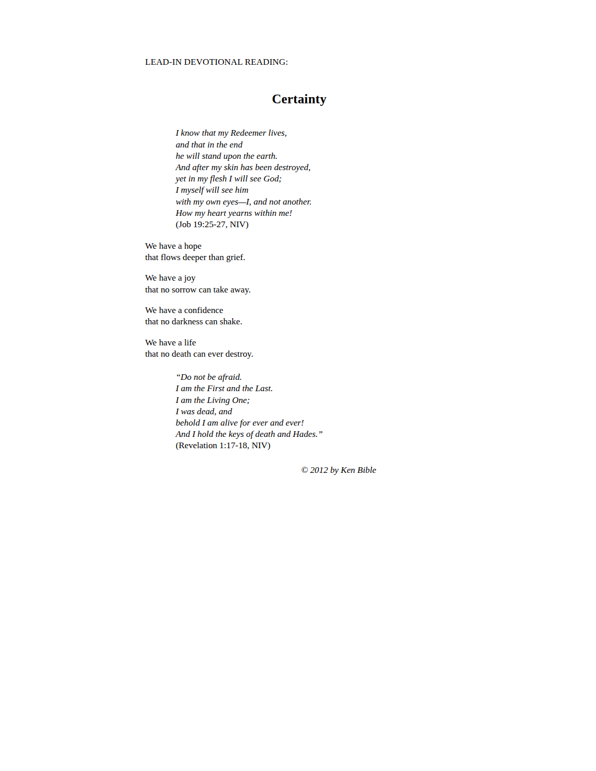LEAD-IN DEVOTIONAL READING:
Certainty
I know that my Redeemer lives,
and that in the end
he will stand upon the earth.
And after my skin has been destroyed,
yet in my flesh I will see God;
I myself will see him
with my own eyes—I, and not another.
How my heart yearns within me!
(Job 19:25-27, NIV)
We have a hope
that flows deeper than grief.
We have a joy
that no sorrow can take away.
We have a confidence
that no darkness can shake.
We have a life
that no death can ever destroy.
“Do not be afraid.
I am the First and the Last.
I am the Living One;
I was dead, and
behold I am alive for ever and ever!
And I hold the keys of death and Hades.”
(Revelation 1:17-18, NIV)
© 2012 by Ken Bible